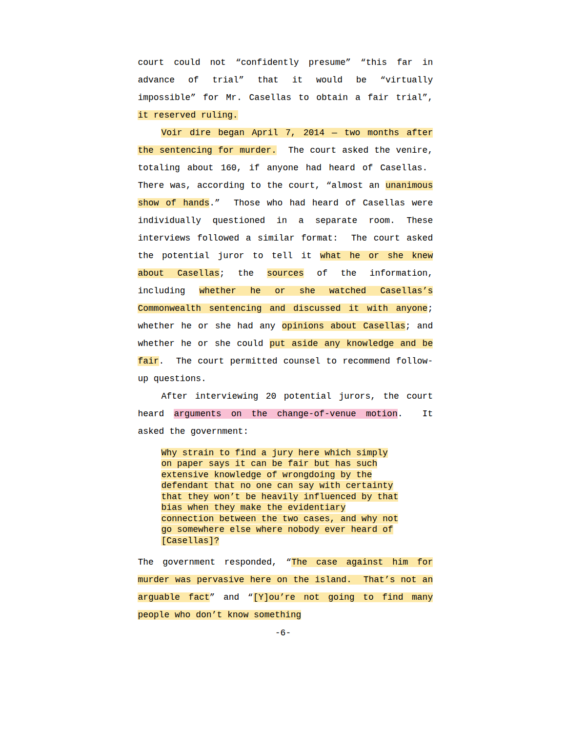court could not “confidently presume” “this far in advance of trial” that it would be “virtually impossible” for Mr. Casellas to obtain a fair trial”, it reserved ruling.
Voir dire began April 7, 2014 — two months after the sentencing for murder. The court asked the venire, totaling about 160, if anyone had heard of Casellas. There was, according to the court, “almost an unanimous show of hands.” Those who had heard of Casellas were individually questioned in a separate room. These interviews followed a similar format: The court asked the potential juror to tell it what he or she knew about Casellas; the sources of the information, including whether he or she watched Casellas’s Commonwealth sentencing and discussed it with anyone; whether he or she had any opinions about Casellas; and whether he or she could put aside any knowledge and be fair. The court permitted counsel to recommend follow-up questions.
After interviewing 20 potential jurors, the court heard arguments on the change-of-venue motion. It asked the government:
Why strain to find a jury here which simply on paper says it can be fair but has such extensive knowledge of wrongdoing by the defendant that no one can say with certainty that they won’t be heavily influenced by that bias when they make the evidentiary connection between the two cases, and why not go somewhere else where nobody ever heard of [Casellas]?
The government responded, “The case against him for murder was pervasive here on the island. That’s not an arguable fact” and “[Y]ou’re not going to find many people who don’t know something
-6-